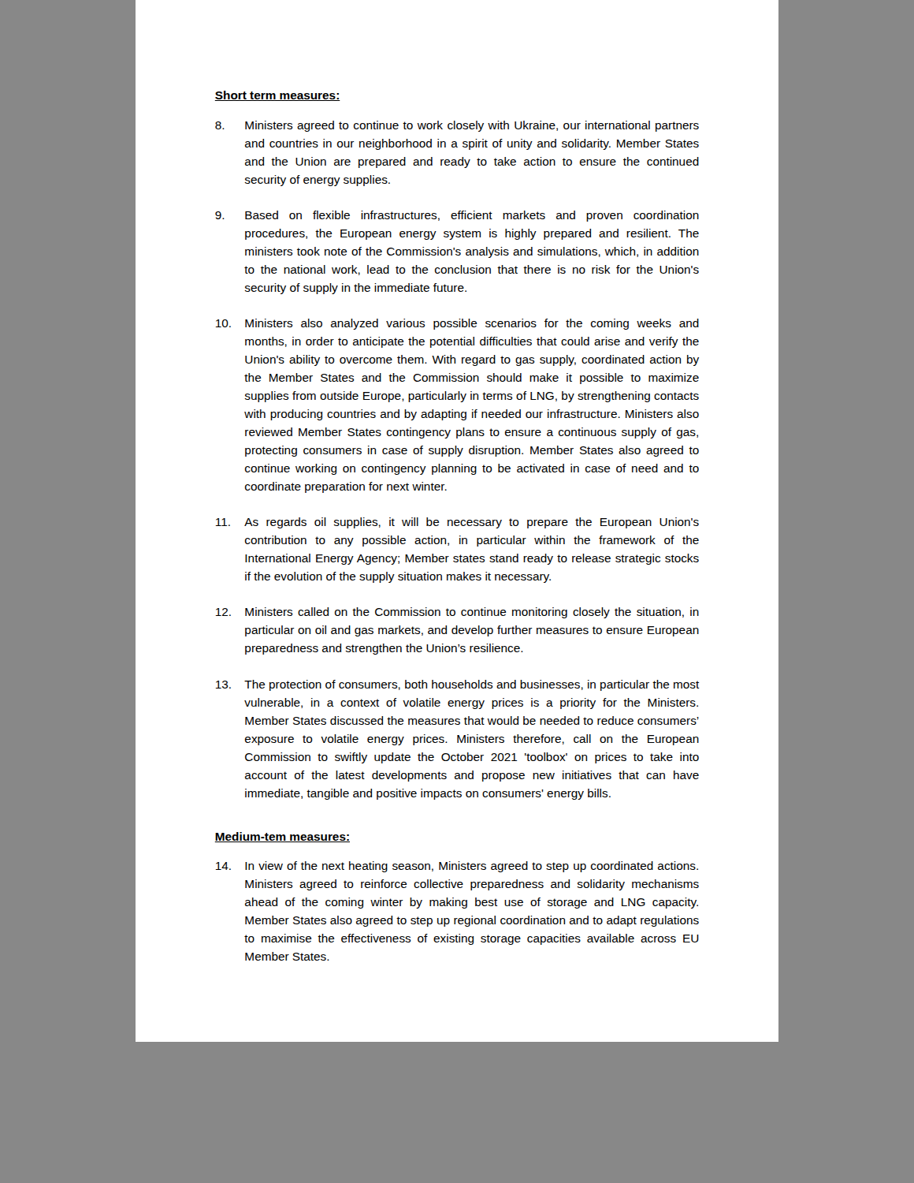Short term measures:
8. Ministers agreed to continue to work closely with Ukraine, our international partners and countries in our neighborhood in a spirit of unity and solidarity. Member States and the Union are prepared and ready to take action to ensure the continued security of energy supplies.
9. Based on flexible infrastructures, efficient markets and proven coordination procedures, the European energy system is highly prepared and resilient. The ministers took note of the Commission's analysis and simulations, which, in addition to the national work, lead to the conclusion that there is no risk for the Union's security of supply in the immediate future.
10. Ministers also analyzed various possible scenarios for the coming weeks and months, in order to anticipate the potential difficulties that could arise and verify the Union's ability to overcome them. With regard to gas supply, coordinated action by the Member States and the Commission should make it possible to maximize supplies from outside Europe, particularly in terms of LNG, by strengthening contacts with producing countries and by adapting if needed our infrastructure. Ministers also reviewed Member States contingency plans to ensure a continuous supply of gas, protecting consumers in case of supply disruption. Member States also agreed to continue working on contingency planning to be activated in case of need and to coordinate preparation for next winter.
11. As regards oil supplies, it will be necessary to prepare the European Union's contribution to any possible action, in particular within the framework of the International Energy Agency; Member states stand ready to release strategic stocks if the evolution of the supply situation makes it necessary.
12. Ministers called on the Commission to continue monitoring closely the situation, in particular on oil and gas markets, and develop further measures to ensure European preparedness and strengthen the Union’s resilience.
13. The protection of consumers, both households and businesses, in particular the most vulnerable, in a context of volatile energy prices is a priority for the Ministers. Member States discussed the measures that would be needed to reduce consumers’ exposure to volatile energy prices. Ministers therefore, call on the European Commission to swiftly update the October 2021 'toolbox' on prices to take into account of the latest developments and propose new initiatives that can have immediate, tangible and positive impacts on consumers' energy bills.
Medium-tem measures:
14. In view of the next heating season, Ministers agreed to step up coordinated actions. Ministers agreed to reinforce collective preparedness and solidarity mechanisms ahead of the coming winter by making best use of storage and LNG capacity. Member States also agreed to step up regional coordination and to adapt regulations to maximise the effectiveness of existing storage capacities available across EU Member States.